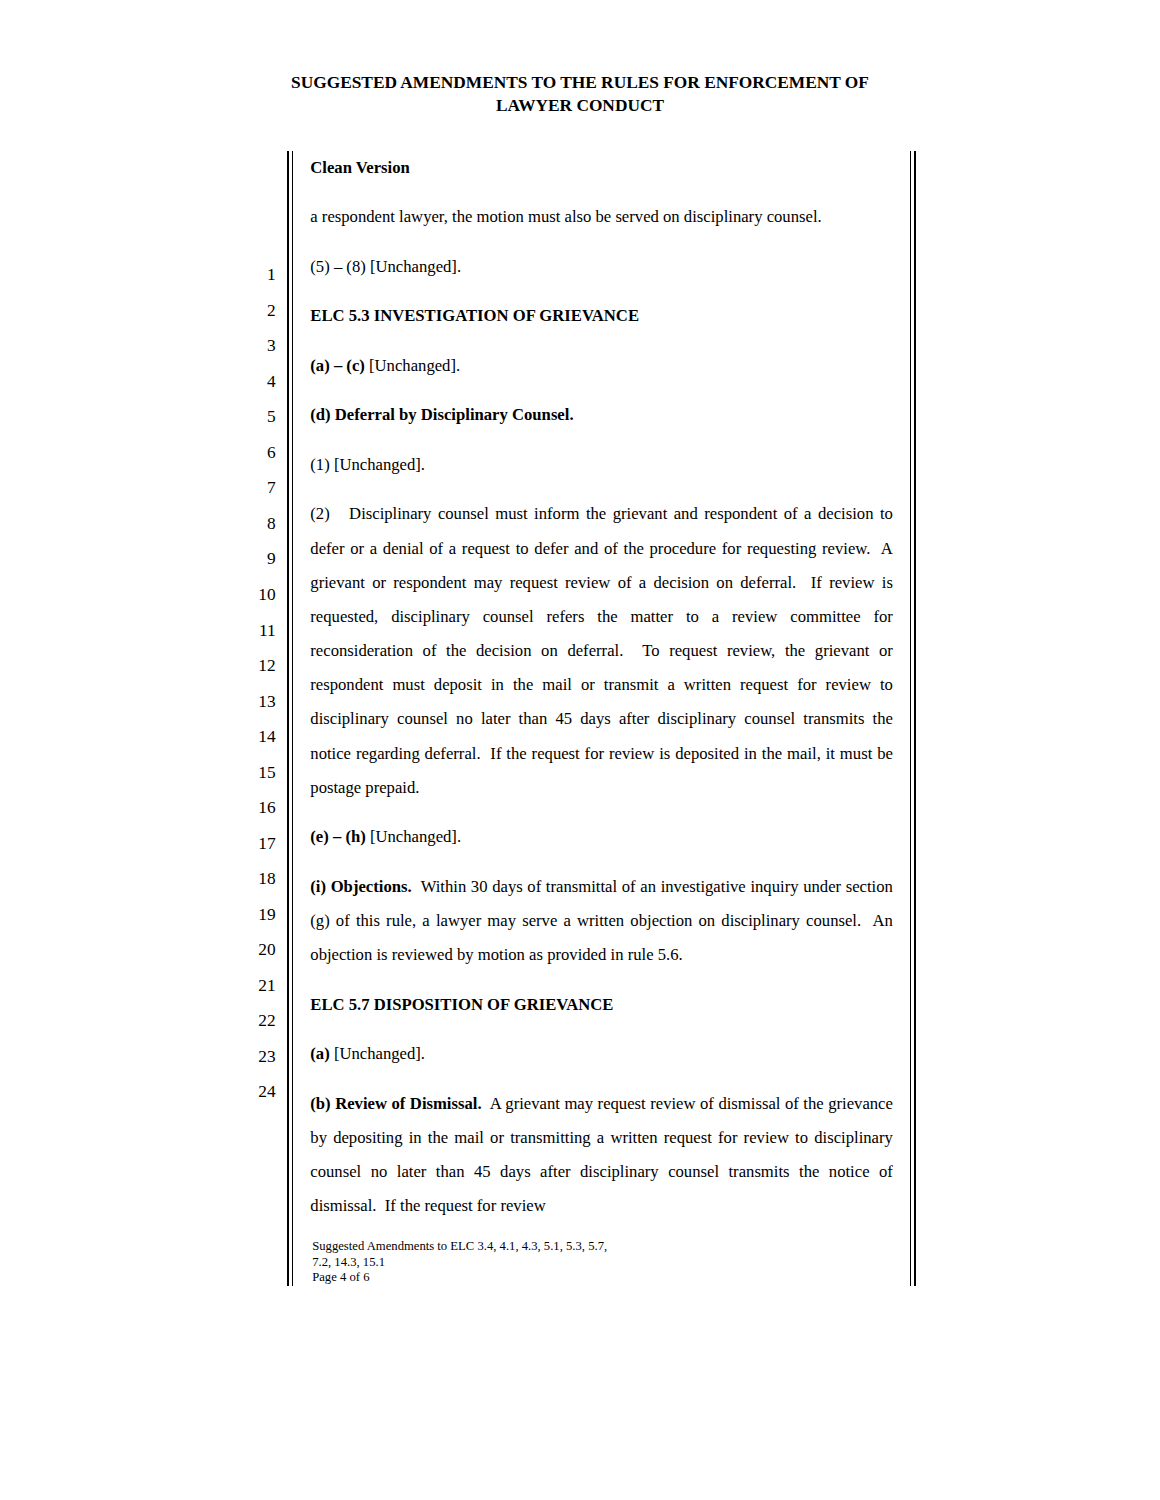Suggested Amendments to the Rules for Enforcement of
Lawyer Conduct
1
2
3
4
5
6
7
8
9
10
11
12
13
14
15
16
17
18
19
20
21
22
23
24
Clean Version
a respondent lawyer, the motion must also be served on disciplinary counsel.
(5) – (8) [Unchanged].
ELC 5.3 INVESTIGATION OF GRIEVANCE
(a) – (c) [Unchanged].
(d) Deferral by Disciplinary Counsel.
(1) [Unchanged].
(2) Disciplinary counsel must inform the grievant and respondent of a decision to defer or a denial of a request to defer and of the procedure for requesting review. A grievant or respondent may request review of a decision on deferral. If review is requested, disciplinary counsel refers the matter to a review committee for reconsideration of the decision on deferral. To request review, the grievant or respondent must deposit in the mail or transmit a written request for review to disciplinary counsel no later than 45 days after disciplinary counsel transmits the notice regarding deferral. If the request for review is deposited in the mail, it must be postage prepaid.
(e) – (h) [Unchanged].
(i) Objections. Within 30 days of transmittal of an investigative inquiry under section (g) of this rule, a lawyer may serve a written objection on disciplinary counsel. An objection is reviewed by motion as provided in rule 5.6.
ELC 5.7 DISPOSITION OF GRIEVANCE
(a) [Unchanged].
(b) Review of Dismissal. A grievant may request review of dismissal of the grievance by depositing in the mail or transmitting a written request for review to disciplinary counsel no later than 45 days after disciplinary counsel transmits the notice of dismissal. If the request for review
Suggested Amendments to ELC 3.4, 4.1, 4.3, 5.1, 5.3, 5.7,
7.2, 14.3, 15.1
Page 4 of 6